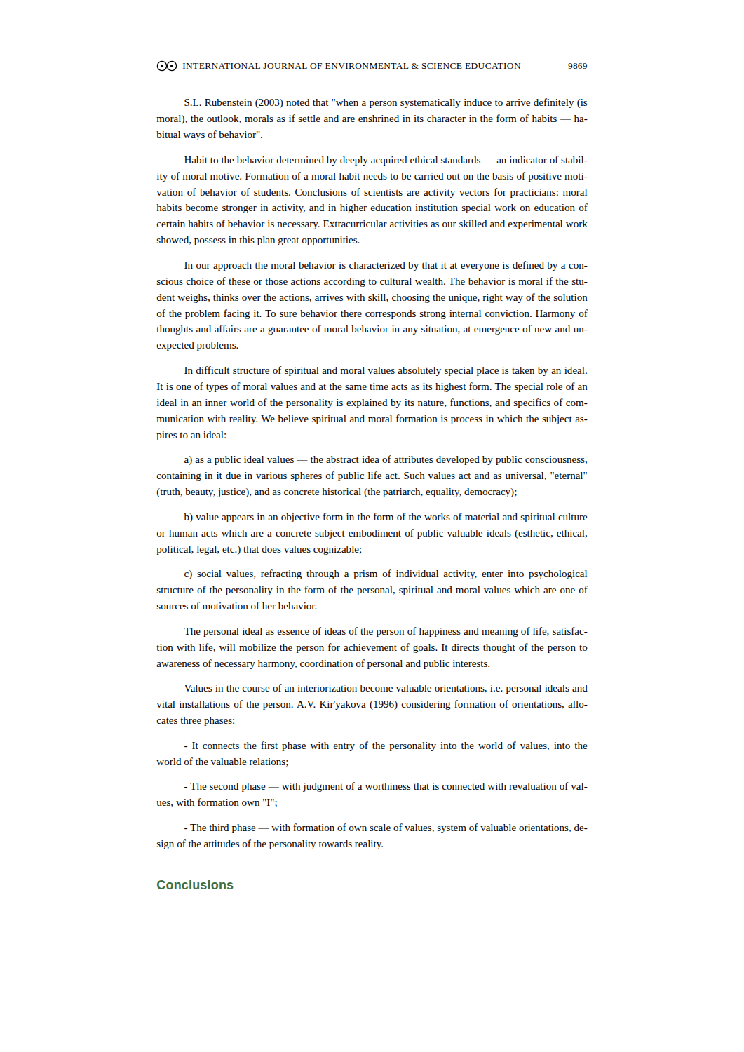International Journal of Environmental & Science Education 9869
S.L. Rubenstein (2003) noted that "when a person systematically induce to arrive definitely (is moral), the outlook, morals as if settle and are enshrined in its character in the form of habits — habitual ways of behavior".
Habit to the behavior determined by deeply acquired ethical standards — an indicator of stability of moral motive. Formation of a moral habit needs to be carried out on the basis of positive motivation of behavior of students. Conclusions of scientists are activity vectors for practicians: moral habits become stronger in activity, and in higher education institution special work on education of certain habits of behavior is necessary. Extracurricular activities as our skilled and experimental work showed, possess in this plan great opportunities.
In our approach the moral behavior is characterized by that it at everyone is defined by a conscious choice of these or those actions according to cultural wealth. The behavior is moral if the student weighs, thinks over the actions, arrives with skill, choosing the unique, right way of the solution of the problem facing it. To sure behavior there corresponds strong internal conviction. Harmony of thoughts and affairs are a guarantee of moral behavior in any situation, at emergence of new and unexpected problems.
In difficult structure of spiritual and moral values absolutely special place is taken by an ideal. It is one of types of moral values and at the same time acts as its highest form. The special role of an ideal in an inner world of the personality is explained by its nature, functions, and specifics of communication with reality. We believe spiritual and moral formation is process in which the subject aspires to an ideal:
a) as a public ideal values — the abstract idea of attributes developed by public consciousness, containing in it due in various spheres of public life act. Such values act and as universal, "eternal" (truth, beauty, justice), and as concrete historical (the patriarch, equality, democracy);
b) value appears in an objective form in the form of the works of material and spiritual culture or human acts which are a concrete subject embodiment of public valuable ideals (esthetic, ethical, political, legal, etc.) that does values cognizable;
c) social values, refracting through a prism of individual activity, enter into psychological structure of the personality in the form of the personal, spiritual and moral values which are one of sources of motivation of her behavior.
The personal ideal as essence of ideas of the person of happiness and meaning of life, satisfaction with life, will mobilize the person for achievement of goals. It directs thought of the person to awareness of necessary harmony, coordination of personal and public interests.
Values in the course of an interiorization become valuable orientations, i.e. personal ideals and vital installations of the person. A.V. Kir'yakova (1996) considering formation of orientations, allocates three phases:
- It connects the first phase with entry of the personality into the world of values, into the world of the valuable relations;
- The second phase — with judgment of a worthiness that is connected with revaluation of values, with formation own "I";
- The third phase — with formation of own scale of values, system of valuable orientations, design of the attitudes of the personality towards reality.
Conclusions